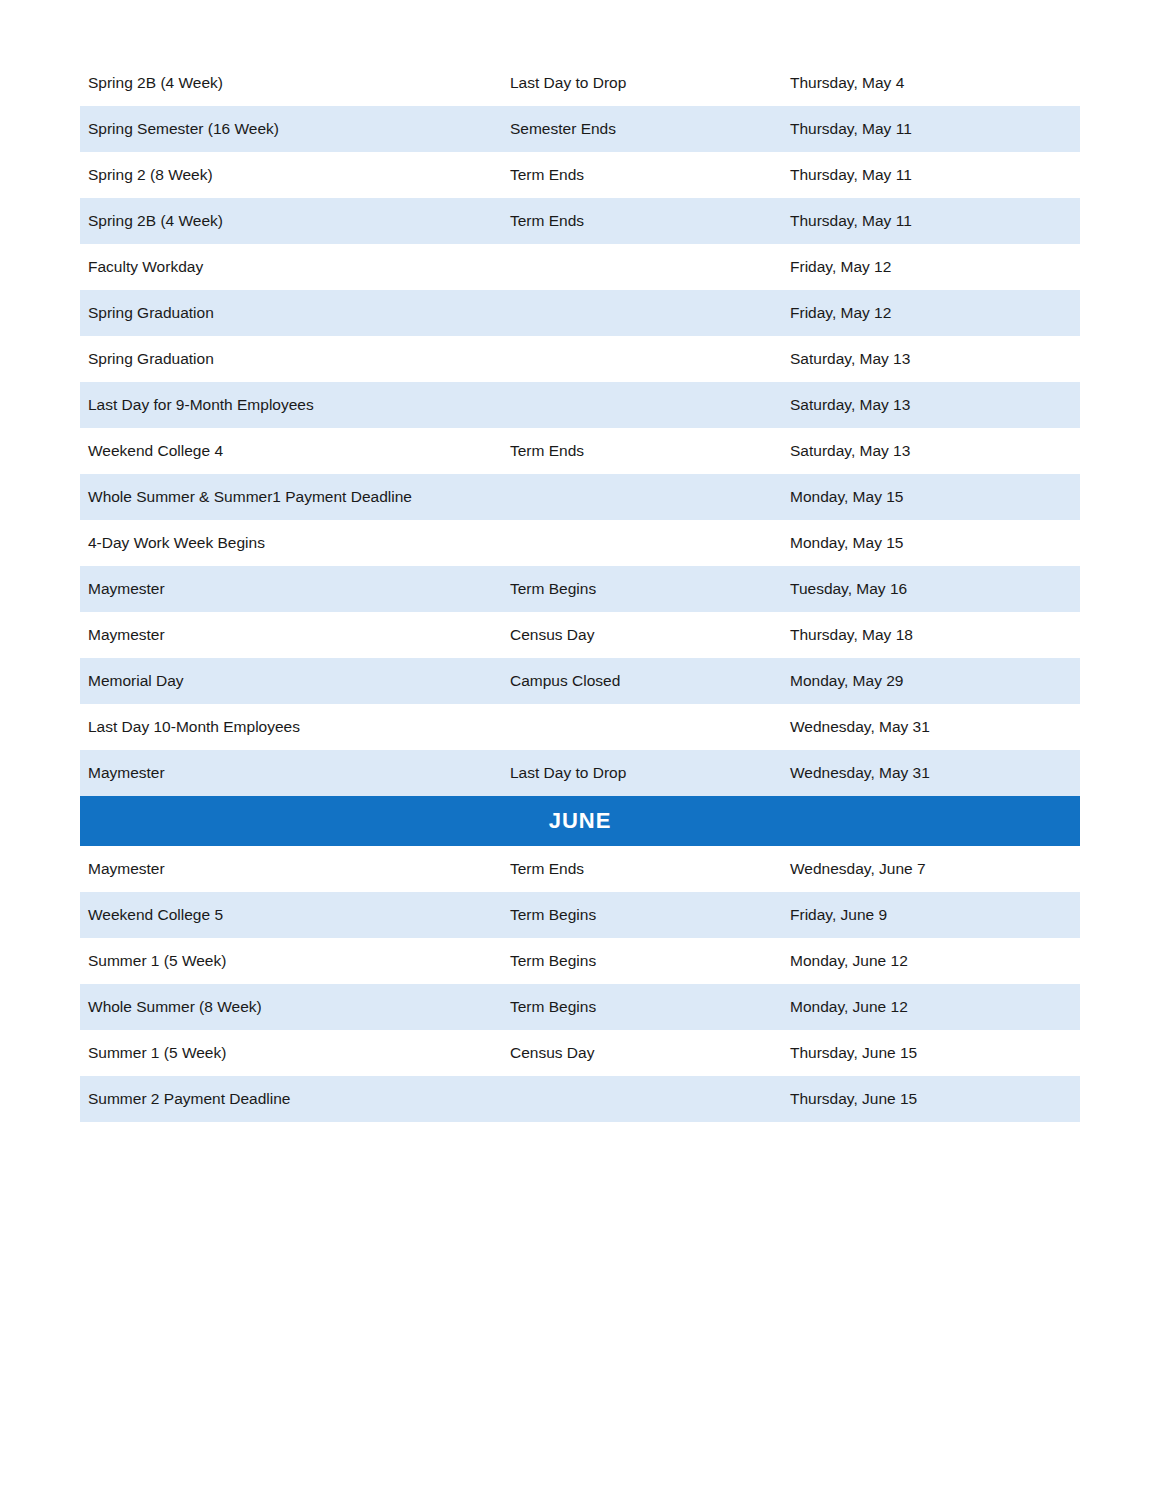| Spring 2B (4 Week) | Last Day to Drop | Thursday, May 4 |
| Spring Semester (16 Week) | Semester Ends | Thursday, May 11 |
| Spring 2 (8 Week) | Term Ends | Thursday, May 11 |
| Spring 2B (4 Week) | Term Ends | Thursday, May 11 |
| Faculty Workday | | Friday, May 12 |
| Spring Graduation | | Friday, May 12 |
| Spring Graduation | | Saturday, May 13 |
| Last Day for 9-Month Employees | | Saturday, May 13 |
| Weekend College 4 | Term Ends | Saturday, May 13 |
| Whole Summer & Summer1 Payment Deadline | | Monday, May 15 |
| 4-Day Work Week Begins | | Monday, May 15 |
| Maymester | Term Begins | Tuesday, May 16 |
| Maymester | Census Day | Thursday, May 18 |
| Memorial Day | Campus Closed | Monday, May 29 |
| Last Day 10-Month Employees | | Wednesday, May 31 |
| Maymester | Last Day to Drop | Wednesday, May 31 |
| JUNE |
| Maymester | Term Ends | Wednesday, June 7 |
| Weekend College 5 | Term Begins | Friday, June 9 |
| Summer 1 (5 Week) | Term Begins | Monday, June 12 |
| Whole Summer (8 Week) | Term Begins | Monday, June 12 |
| Summer 1 (5 Week) | Census Day | Thursday, June 15 |
| Summer 2 Payment Deadline | | Thursday, June 15 |